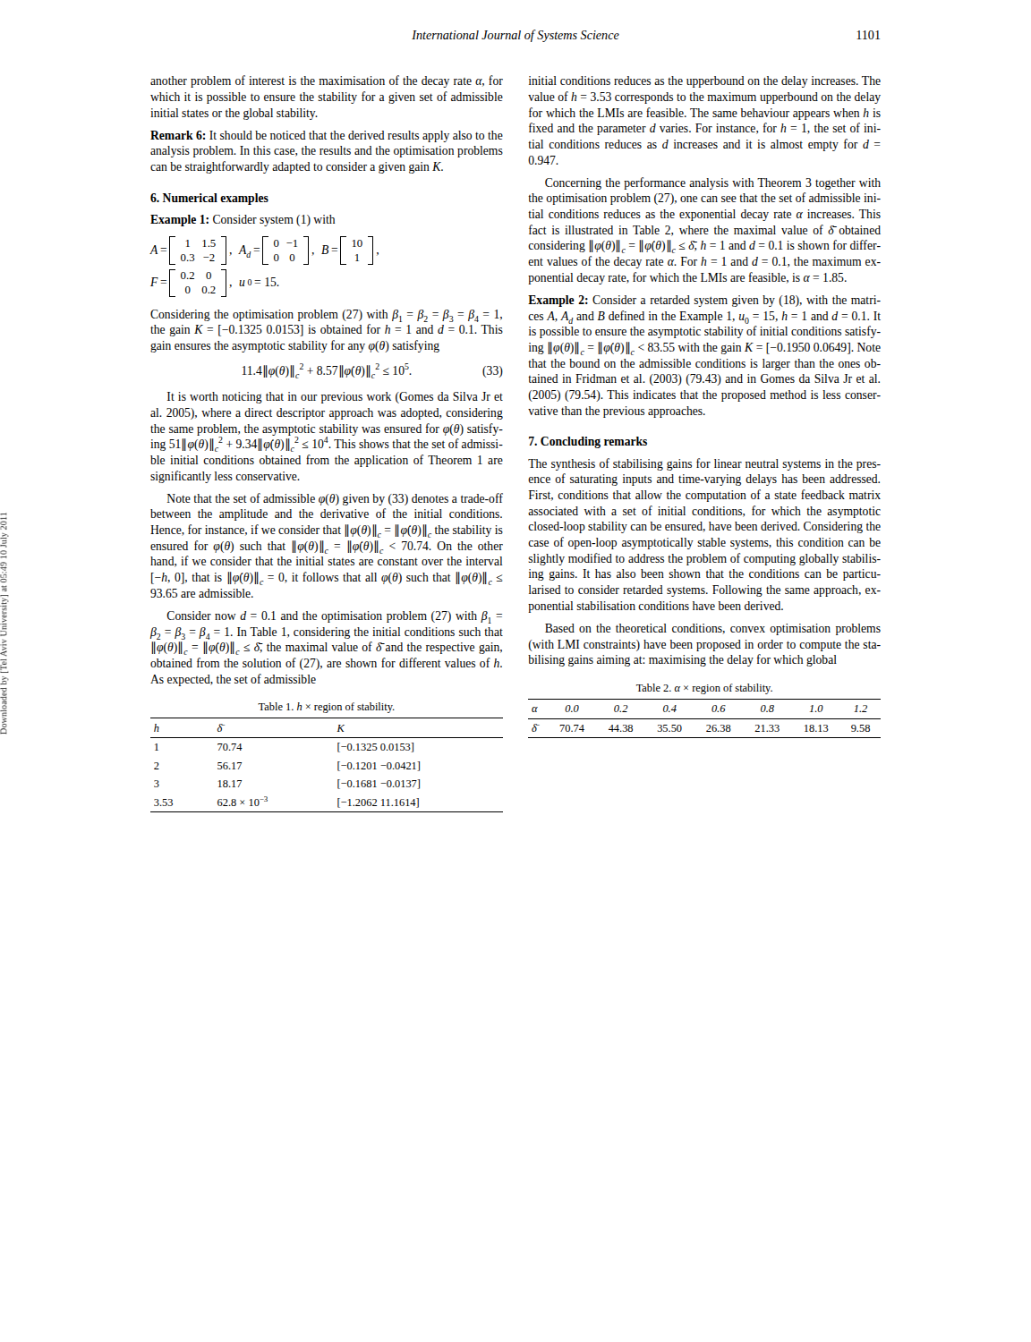Downloaded by [Tel Aviv University] at 05:49 10 July 2011
International Journal of Systems Science 1101
another problem of interest is the maximisation of the decay rate α, for which it is possible to ensure the stability for a given set of admissible initial states or the global stability.
Remark 6: It should be noticed that the derived results apply also to the analysis problem. In this case, the results and the optimisation problems can be straightforwardly adapted to consider a given gain K.
6. Numerical examples
Example 1: Consider system (1) with
A =
| 1 | 1.5 |
| 0.3 | −2 |
, Ad =
| 0 | −1 |
| 0 | 0 |
, B =
| 10 |
| 1 |
,
F =
| 0.2 | 0 |
| 0 | 0.2 |
, u0 = 15.
Considering the optimisation problem (27) with β1 = β2 = β3 = β4 = 1, the gain K = [−0.1325 0.0153] is obtained for h = 1 and d = 0.1. This gain ensures the asymptotic stability for any φ(θ) satisfying
11.4∥φ(θ)∥c2 + 8.57∥φ̇(θ)∥c2 ≤ 105.(33)
It is worth noticing that in our previous work (Gomes da Silva Jr et al. 2005), where a direct descriptor approach was adopted, considering the same problem, the asymptotic stability was ensured for φ(θ) satisfying 51∥φ(θ)∥c2 + 9.34∥φ̇(θ)∥c2 ≤ 104. This shows that the set of admissible initial conditions obtained from the application of Theorem 1 are significantly less conservative.
Note that the set of admissible φ(θ) given by (33) denotes a trade-off between the amplitude and the derivative of the initial conditions. Hence, for instance, if we consider that ∥φ(θ)∥c = ∥φ̇(θ)∥c the stability is ensured for φ(θ) such that ∥φ(θ)∥c = ∥φ̇(θ)∥c < 70.74. On the other hand, if we consider that the initial states are constant over the interval [−h, 0], that is ∥φ̇(θ)∥c = 0, it follows that all φ(θ) such that ∥φ(θ)∥c ≤ 93.65 are admissible.
Consider now d = 0.1 and the optimisation problem (27) with β1 = β2 = β3 = β4 = 1. In Table 1, considering the initial conditions such that ∥φ(θ)∥c = ∥φ̇(θ)∥c ≤ δ̄, the maximal value of δ̄ and the respective gain, obtained from the solution of (27), are shown for different values of h. As expected, the set of admissible
Table 1. h × region of stability.
| h | δ̄ | K |
| --- | --- | --- |
| 1 | 70.74 | [−0.1325 0.0153] |
| 2 | 56.17 | [−0.1201 −0.0421] |
| 3 | 18.17 | [−0.1681 −0.0137] |
| 3.53 | 62.8 × 10 −3 | [−1.2062 11.1614] |
initial conditions reduces as the upperbound on the delay increases. The value of h = 3.53 corresponds to the maximum upperbound on the delay for which the LMIs are feasible. The same behaviour appears when h is fixed and the parameter d varies. For instance, for h = 1, the set of initial conditions reduces as d increases and it is almost empty for d = 0.947.
Concerning the performance analysis with Theorem 3 together with the optimisation problem (27), one can see that the set of admissible initial conditions reduces as the exponential decay rate α increases. This fact is illustrated in Table 2, where the maximal value of δ̄ obtained considering ∥φ(θ)∥c = ∥φ̇(θ)∥c ≤ δ̄, h = 1 and d = 0.1 is shown for different values of the decay rate α. For h = 1 and d = 0.1, the maximum exponential decay rate, for which the LMIs are feasible, is α = 1.85.
Example 2: Consider a retarded system given by (18), with the matrices A, Ad and B defined in the Example 1, u0 = 15, h = 1 and d = 0.1. It is possible to ensure the asymptotic stability of initial conditions satisfying ∥φ(θ)∥c = ∥φ̇(θ)∥c < 83.55 with the gain K = [−0.1950 0.0649]. Note that the bound on the admissible conditions is larger than the ones obtained in Fridman et al. (2003) (79.43) and in Gomes da Silva Jr et al. (2005) (79.54). This indicates that the proposed method is less conservative than the previous approaches.
7. Concluding remarks
The synthesis of stabilising gains for linear neutral systems in the presence of saturating inputs and time-varying delays has been addressed. First, conditions that allow the computation of a state feedback matrix associated with a set of initial conditions, for which the asymptotic closed-loop stability can be ensured, have been derived. Considering the case of open-loop asymptotically stable systems, this condition can be slightly modified to address the problem of computing globally stabilising gains. It has also been shown that the conditions can be particularised to consider retarded systems. Following the same approach, exponential stabilisation conditions have been derived.
Based on the theoretical conditions, convex optimisation problems (with LMI constraints) have been proposed in order to compute the stabilising gains aiming at: maximising the delay for which global
Table 2. α × region of stability.
| α | 0.0 | 0.2 | 0.4 | 0.6 | 0.8 | 1.0 | 1.2 |
| --- | --- | --- | --- | --- | --- | --- | --- |
| δ̄ | 70.74 | 44.38 | 35.50 | 26.38 | 21.33 | 18.13 | 9.58 |